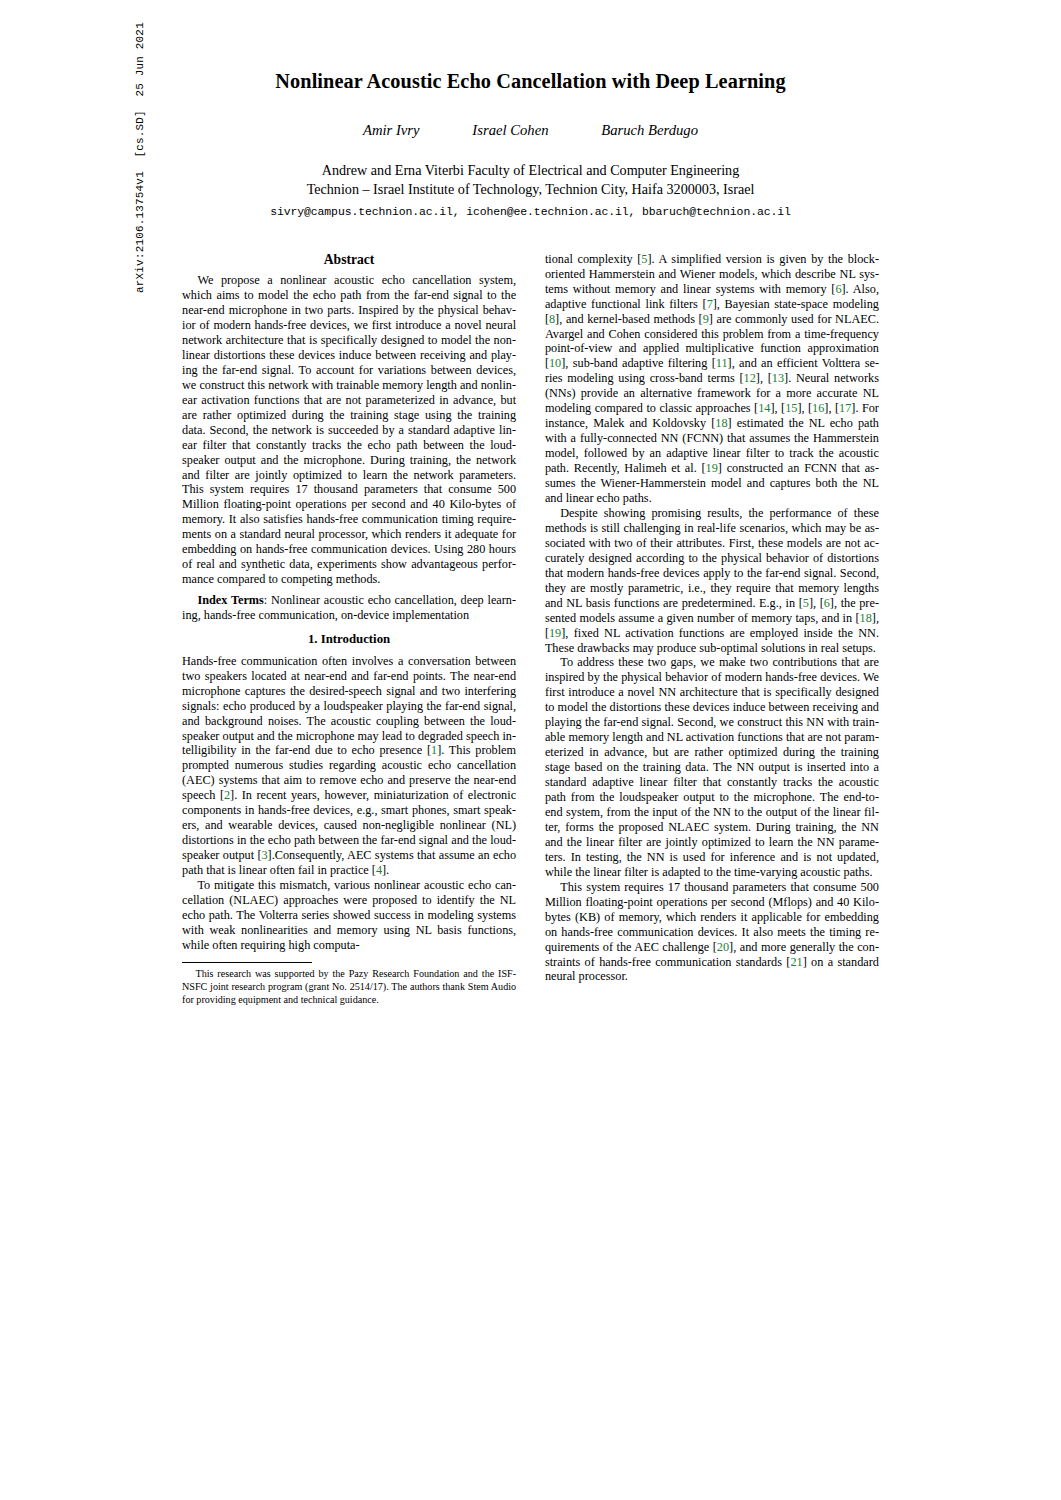arXiv:2106.13754v1 [cs.SD] 25 Jun 2021
Nonlinear Acoustic Echo Cancellation with Deep Learning
Amir Ivry Israel Cohen Baruch Berdugo
Andrew and Erna Viterbi Faculty of Electrical and Computer Engineering
Technion – Israel Institute of Technology, Technion City, Haifa 3200003, Israel
sivry@campus.technion.ac.il, icohen@ee.technion.ac.il, bbaruch@technion.ac.il
Abstract
We propose a nonlinear acoustic echo cancellation system, which aims to model the echo path from the far-end signal to the near-end microphone in two parts. Inspired by the physical behavior of modern hands-free devices, we first introduce a novel neural network architecture that is specifically designed to model the nonlinear distortions these devices induce between receiving and playing the far-end signal. To account for variations between devices, we construct this network with trainable memory length and nonlinear activation functions that are not parameterized in advance, but are rather optimized during the training stage using the training data. Second, the network is succeeded by a standard adaptive linear filter that constantly tracks the echo path between the loudspeaker output and the microphone. During training, the network and filter are jointly optimized to learn the network parameters. This system requires 17 thousand parameters that consume 500 Million floating-point operations per second and 40 Kilo-bytes of memory. It also satisfies hands-free communication timing requirements on a standard neural processor, which renders it adequate for embedding on hands-free communication devices. Using 280 hours of real and synthetic data, experiments show advantageous performance compared to competing methods.
Index Terms: Nonlinear acoustic echo cancellation, deep learning, hands-free communication, on-device implementation
1. Introduction
Hands-free communication often involves a conversation between two speakers located at near-end and far-end points. The near-end microphone captures the desired-speech signal and two interfering signals: echo produced by a loudspeaker playing the far-end signal, and background noises. The acoustic coupling between the loudspeaker output and the microphone may lead to degraded speech intelligibility in the far-end due to echo presence [1]. This problem prompted numerous studies regarding acoustic echo cancellation (AEC) systems that aim to remove echo and preserve the near-end speech [2]. In recent years, however, miniaturization of electronic components in hands-free devices, e.g., smart phones, smart speakers, and wearable devices, caused non-negligible nonlinear (NL) distortions in the echo path between the far-end signal and the loudspeaker output [3].Consequently, AEC systems that assume an echo path that is linear often fail in practice [4].
To mitigate this mismatch, various nonlinear acoustic echo cancellation (NLAEC) approaches were proposed to identify the NL echo path. The Volterra series showed success in modeling systems with weak nonlinearities and memory using NL basis functions, while often requiring high computa-
This research was supported by the Pazy Research Foundation and the ISF-NSFC joint research program (grant No. 2514/17). The authors thank Stem Audio for providing equipment and technical guidance.
tional complexity [5]. A simplified version is given by the block-oriented Hammerstein and Wiener models, which describe NL systems without memory and linear systems with memory [6]. Also, adaptive functional link filters [7], Bayesian state-space modeling [8], and kernel-based methods [9] are commonly used for NLAEC. Avargel and Cohen considered this problem from a time-frequency point-of-view and applied multiplicative function approximation [10], sub-band adaptive filtering [11], and an efficient Volttera series modeling using cross-band terms [12], [13]. Neural networks (NNs) provide an alternative framework for a more accurate NL modeling compared to classic approaches [14], [15], [16], [17]. For instance, Malek and Koldovsky [18] estimated the NL echo path with a fully-connected NN (FCNN) that assumes the Hammerstein model, followed by an adaptive linear filter to track the acoustic path. Recently, Halimeh et al. [19] constructed an FCNN that assumes the Wiener-Hammerstein model and captures both the NL and linear echo paths.
Despite showing promising results, the performance of these methods is still challenging in real-life scenarios, which may be associated with two of their attributes. First, these models are not accurately designed according to the physical behavior of distortions that modern hands-free devices apply to the far-end signal. Second, they are mostly parametric, i.e., they require that memory lengths and NL basis functions are predetermined. E.g., in [5], [6], the presented models assume a given number of memory taps, and in [18], [19], fixed NL activation functions are employed inside the NN. These drawbacks may produce sub-optimal solutions in real setups.
To address these two gaps, we make two contributions that are inspired by the physical behavior of modern hands-free devices. We first introduce a novel NN architecture that is specifically designed to model the distortions these devices induce between receiving and playing the far-end signal. Second, we construct this NN with trainable memory length and NL activation functions that are not parameterized in advance, but are rather optimized during the training stage based on the training data. The NN output is inserted into a standard adaptive linear filter that constantly tracks the acoustic path from the loudspeaker output to the microphone. The end-to-end system, from the input of the NN to the output of the linear filter, forms the proposed NLAEC system. During training, the NN and the linear filter are jointly optimized to learn the NN parameters. In testing, the NN is used for inference and is not updated, while the linear filter is adapted to the time-varying acoustic paths.
This system requires 17 thousand parameters that consume 500 Million floating-point operations per second (Mflops) and 40 Kilo-bytes (KB) of memory, which renders it applicable for embedding on hands-free communication devices. It also meets the timing requirements of the AEC challenge [20], and more generally the constraints of hands-free communication standards [21] on a standard neural processor.